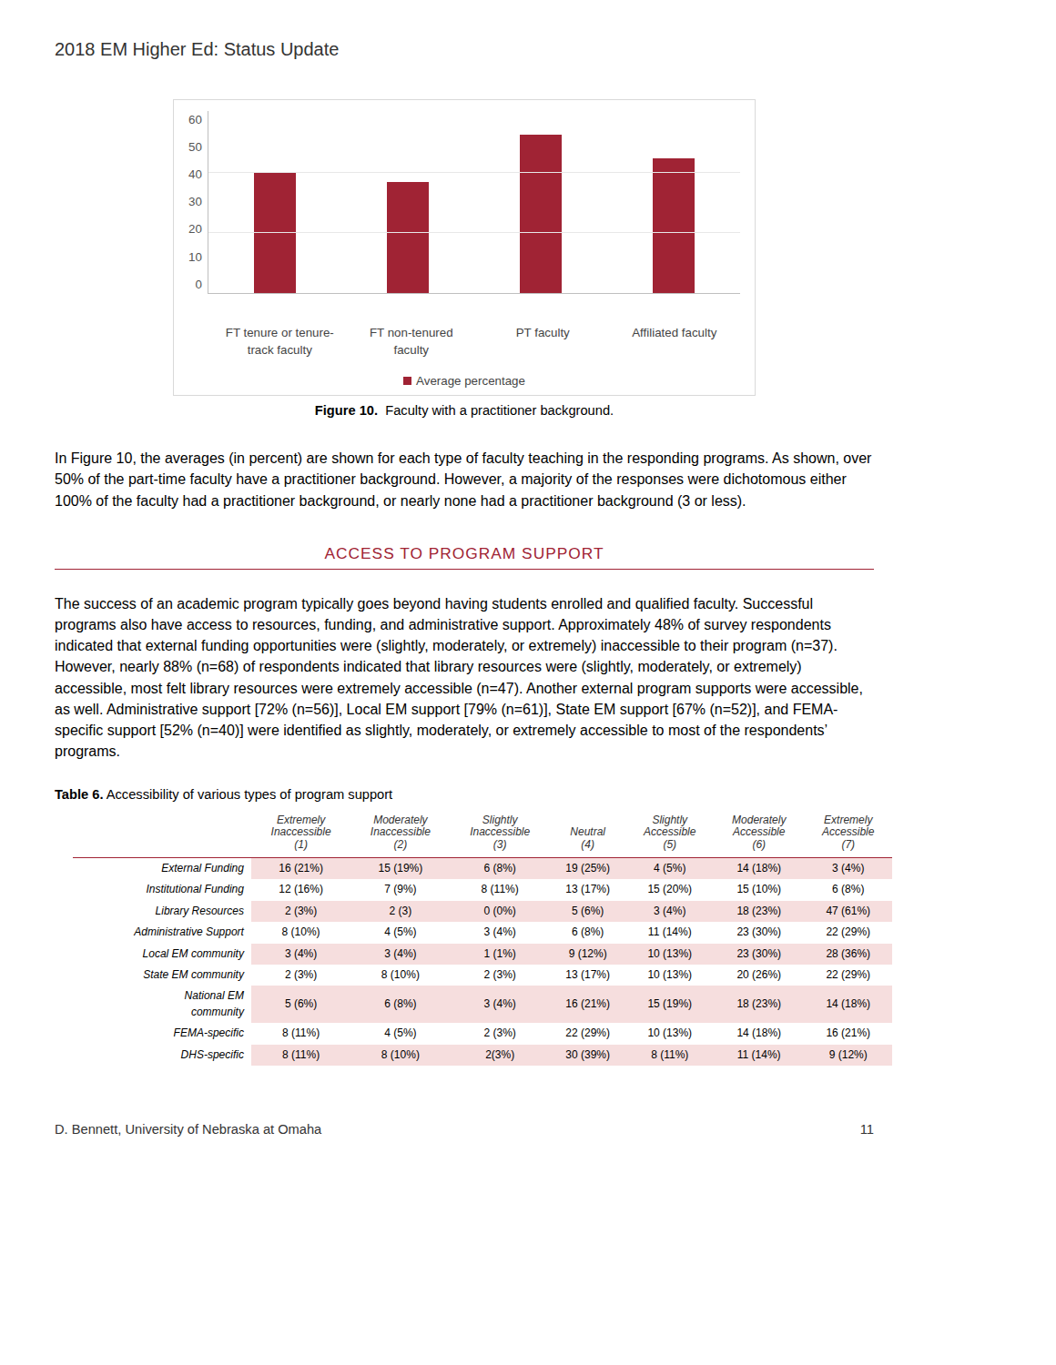2018 EM Higher Ed: Status Update
60 50 40 30 20 10 0
FT tenure or tenure-track faculty FT non-tenured faculty PT faculty Affiliated faculty
Average percentage
Figure 10. Faculty with a practitioner background.
In Figure 10, the averages (in percent) are shown for each type of faculty teaching in the responding programs. As shown, over 50% of the part-time faculty have a practitioner background. However, a majority of the responses were dichotomous either 100% of the faculty had a practitioner background, or nearly none had a practitioner background (3 or less).
ACCESS TO PROGRAM SUPPORT
The success of an academic program typically goes beyond having students enrolled and qualified faculty. Successful programs also have access to resources, funding, and administrative support. Approximately 48% of survey respondents indicated that external funding opportunities were (slightly, moderately, or extremely) inaccessible to their program (n=37). However, nearly 88% (n=68) of respondents indicated that library resources were (slightly, moderately, or extremely) accessible, most felt library resources were extremely accessible (n=47). Another external program supports were accessible, as well. Administrative support [72% (n=56)], Local EM support [79% (n=61)], State EM support [67% (n=52)], and FEMA-specific support [52% (n=40)] were identified as slightly, moderately, or extremely accessible to most of the respondents’ programs.
Table 6. Accessibility of various types of program support
| | Extremely Inaccessible (1) | Moderately Inaccessible (2) | Slightly Inaccessible (3) | Neutral (4) | Slightly Accessible (5) | Moderately Accessible (6) | Extremely Accessible (7) |
| --- | --- | --- | --- | --- | --- | --- | --- |
| External Funding | 16 (21%) | 15 (19%) | 6 (8%) | 19 (25%) | 4 (5%) | 14 (18%) | 3 (4%) |
| Institutional Funding | 12 (16%) | 7 (9%) | 8 (11%) | 13 (17%) | 15 (20%) | 15 (10%) | 6 (8%) |
| Library Resources | 2 (3%) | 2 (3) | 0 (0%) | 5 (6%) | 3 (4%) | 18 (23%) | 47 (61%) |
| Administrative Support | 8 (10%) | 4 (5%) | 3 (4%) | 6 (8%) | 11 (14%) | 23 (30%) | 22 (29%) |
| Local EM community | 3 (4%) | 3 (4%) | 1 (1%) | 9 (12%) | 10 (13%) | 23 (30%) | 28 (36%) |
| State EM community | 2 (3%) | 8 (10%) | 2 (3%) | 13 (17%) | 10 (13%) | 20 (26%) | 22 (29%) |
| National EM community | 5 (6%) | 6 (8%) | 3 (4%) | 16 (21%) | 15 (19%) | 18 (23%) | 14 (18%) |
| FEMA-specific | 8 (11%) | 4 (5%) | 2 (3%) | 22 (29%) | 10 (13%) | 14 (18%) | 16 (21%) |
| DHS-specific | 8 (11%) | 8 (10%) | 2(3%) | 30 (39%) | 8 (11%) | 11 (14%) | 9 (12%) |
D. Bennett, University of Nebraska at Omaha 11